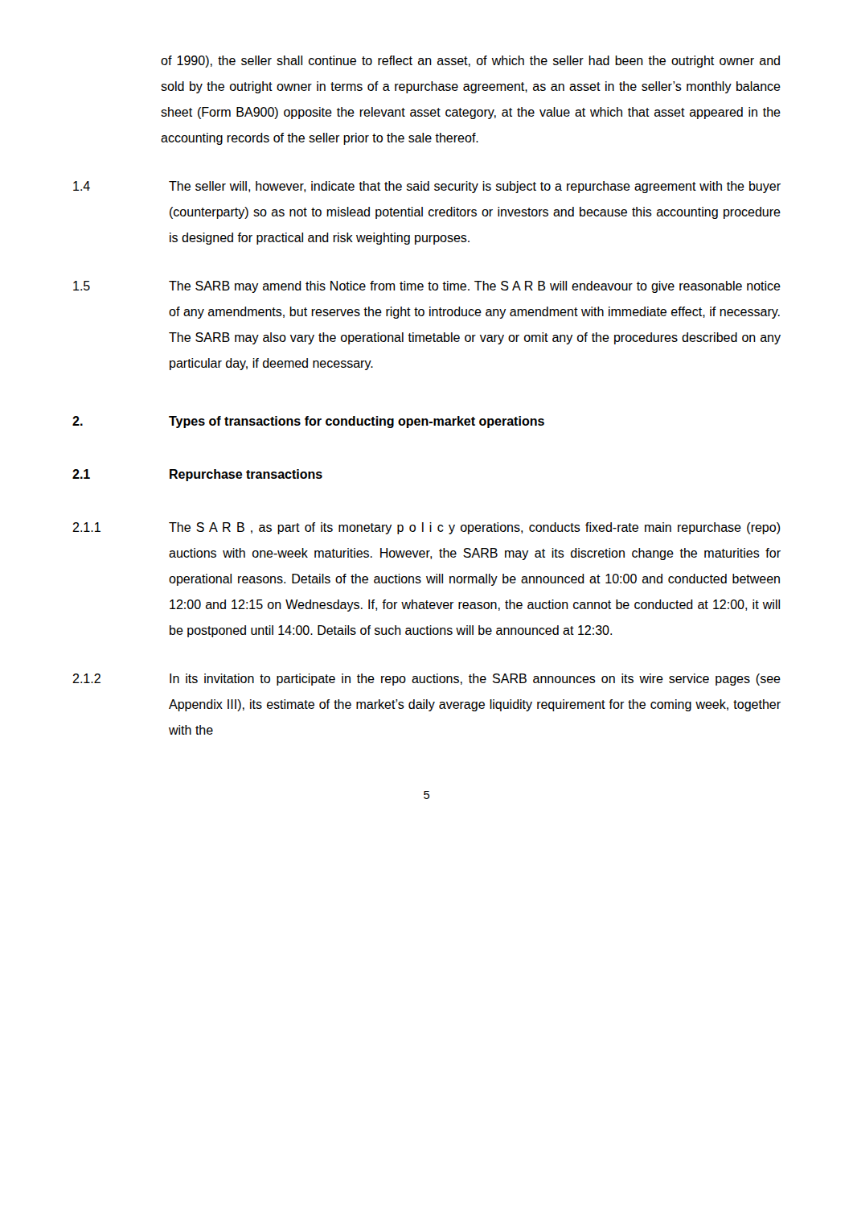of 1990), the seller shall continue to reflect an asset, of which the seller had been the outright owner and sold by the outright owner in terms of a repurchase agreement, as an asset in the seller’s monthly balance sheet (Form BA900) opposite the relevant asset category, at the value at which that asset appeared in the accounting records of the seller prior to the sale thereof.
1.4
The seller will, however, indicate that the said security is subject to a repurchase agreement with the buyer (counterparty) so as not to mislead potential creditors or investors and because this accounting procedure is designed for practical and risk weighting purposes.
1.5
The SARB may amend this Notice from time to time. The S A R B will endeavour to give reasonable notice of any amendments, but reserves the right to introduce any amendment with immediate effect, if necessary. The SARB may also vary the operational timetable or vary or omit any of the procedures described on any particular day, if deemed necessary.
2.
Types of transactions for conducting open-market operations
2.1
Repurchase transactions
2.1.1
The S A R B , as part of its monetary p o l i c y operations, conducts fixed-rate main repurchase (repo) auctions with one-week maturities. However, the SARB may at its discretion change the maturities for operational reasons. Details of the auctions will normally be announced at 10:00 and conducted between 12:00 and 12:15 on Wednesdays. If, for whatever reason, the auction cannot be conducted at 12:00, it will be postponed until 14:00. Details of such auctions will be announced at 12:30.
2.1.2
In its invitation to participate in the repo auctions, the SARB announces on its wire service pages (see Appendix III), its estimate of the market’s daily average liquidity requirement for the coming week, together with the
5